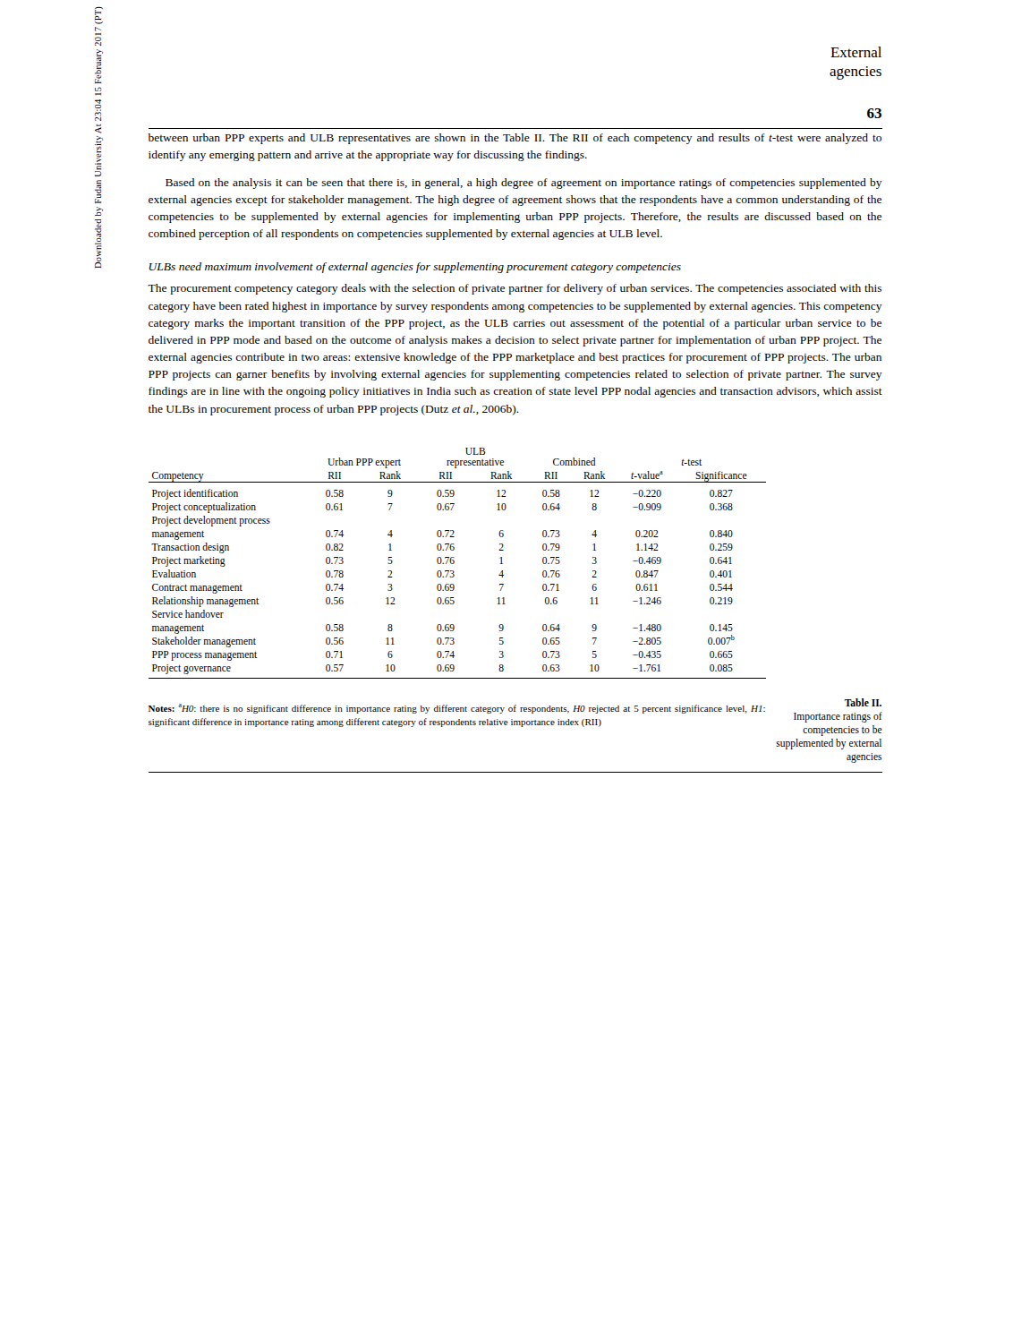Downloaded by Fudan University At 23:04 15 February 2017 (PT)
External agencies
63
between urban PPP experts and ULB representatives are shown in the Table II. The RII of each competency and results of t-test were analyzed to identify any emerging pattern and arrive at the appropriate way for discussing the findings.
Based on the analysis it can be seen that there is, in general, a high degree of agreement on importance ratings of competencies supplemented by external agencies except for stakeholder management. The high degree of agreement shows that the respondents have a common understanding of the competencies to be supplemented by external agencies for implementing urban PPP projects. Therefore, the results are discussed based on the combined perception of all respondents on competencies supplemented by external agencies at ULB level.
ULBs need maximum involvement of external agencies for supplementing procurement category competencies
The procurement competency category deals with the selection of private partner for delivery of urban services. The competencies associated with this category have been rated highest in importance by survey respondents among competencies to be supplemented by external agencies. This competency category marks the important transition of the PPP project, as the ULB carries out assessment of the potential of a particular urban service to be delivered in PPP mode and based on the outcome of analysis makes a decision to select private partner for implementation of urban PPP project. The external agencies contribute in two areas: extensive knowledge of the PPP marketplace and best practices for procurement of PPP projects. The urban PPP projects can garner benefits by involving external agencies for supplementing competencies related to selection of private partner. The survey findings are in line with the ongoing policy initiatives in India such as creation of state level PPP nodal agencies and transaction advisors, which assist the ULBs in procurement process of urban PPP projects (Dutz et al., 2006b).
| | Urban PPP expert | ULB representative | Combined | t -test |
| --- | --- | --- | --- | --- |
| Competency | RII | Rank | RII | Rank | RII | Rank | t -value a | Significance |
| Project identification | 0.58 | 9 | 0.59 | 12 | 0.58 | 12 | −0.220 | 0.827 |
| Project conceptualization | 0.61 | 7 | 0.67 | 10 | 0.64 | 8 | −0.909 | 0.368 |
| Project development process | | | | | | | | |
| management | 0.74 | 4 | 0.72 | 6 | 0.73 | 4 | 0.202 | 0.840 |
| Transaction design | 0.82 | 1 | 0.76 | 2 | 0.79 | 1 | 1.142 | 0.259 |
| Project marketing | 0.73 | 5 | 0.76 | 1 | 0.75 | 3 | −0.469 | 0.641 |
| Evaluation | 0.78 | 2 | 0.73 | 4 | 0.76 | 2 | 0.847 | 0.401 |
| Contract management | 0.74 | 3 | 0.69 | 7 | 0.71 | 6 | 0.611 | 0.544 |
| Relationship management | 0.56 | 12 | 0.65 | 11 | 0.6 | 11 | −1.246 | 0.219 |
| Service handover | | | | | | | | |
| management | 0.58 | 8 | 0.69 | 9 | 0.64 | 9 | −1.480 | 0.145 |
| Stakeholder management | 0.56 | 11 | 0.73 | 5 | 0.65 | 7 | −2.805 | 0.007 b |
| PPP process management | 0.71 | 6 | 0.74 | 3 | 0.73 | 5 | −0.435 | 0.665 |
| Project governance | 0.57 | 10 | 0.69 | 8 | 0.63 | 10 | −1.761 | 0.085 |
Notes: aH0: there is no significant difference in importance rating by different category of respondents, H0 rejected at 5 percent significance level, H1: significant difference in importance rating among different category of respondents relative importance index (RII)
Table II.
Importance ratings of
competencies to be
supplemented by external
agencies